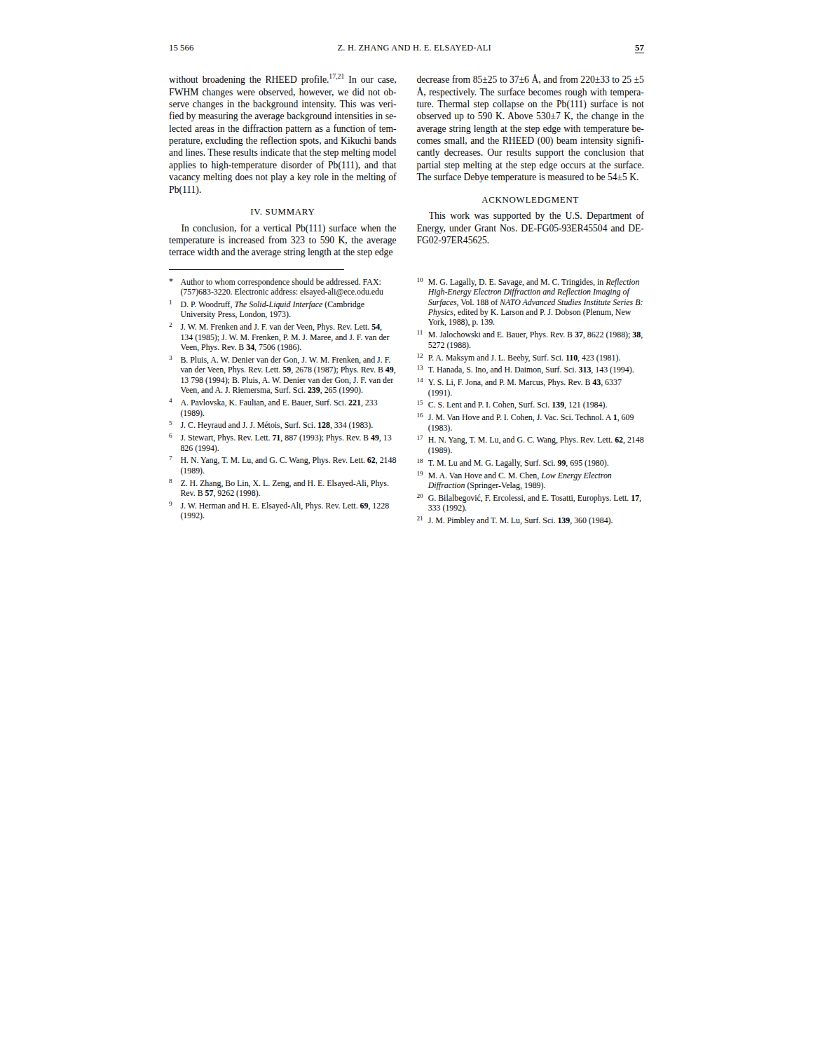15 566
Z. H. ZHANG AND H. E. ELSAYED-ALI
57
without broadening the RHEED profile.17,21 In our case, FWHM changes were observed, however, we did not observe changes in the background intensity. This was verified by measuring the average background intensities in selected areas in the diffraction pattern as a function of temperature, excluding the reflection spots, and Kikuchi bands and lines. These results indicate that the step melting model applies to high-temperature disorder of Pb(111), and that vacancy melting does not play a key role in the melting of Pb(111).
IV. Summary
In conclusion, for a vertical Pb(111) surface when the temperature is increased from 323 to 590 K, the average terrace width and the average string length at the step edge
decrease from 85±25 to 37±6 Å, and from 220±33 to 25 ±5 Å, respectively. The surface becomes rough with temperature. Thermal step collapse on the Pb(111) surface is not observed up to 590 K. Above 530±7 K, the change in the average string length at the step edge with temperature becomes small, and the RHEED (00) beam intensity significantly decreases. Our results support the conclusion that partial step melting at the step edge occurs at the surface. The surface Debye temperature is measured to be 54±5 K.
Acknowledgment
This work was supported by the U.S. Department of Energy, under Grant Nos. DE-FG05-93ER45504 and DE-FG02-97ER45625.
*Author to whom correspondence should be addressed. FAX: (757)683-3220. Electronic address: elsayed-ali@ece.odu.edu
1 D. P. Woodruff, The Solid-Liquid Interface (Cambridge University Press, London, 1973).
2 J. W. M. Frenken and J. F. van der Veen, Phys. Rev. Lett. 54, 134 (1985); J. W. M. Frenken, P. M. J. Maree, and J. F. van der Veen, Phys. Rev. B 34, 7506 (1986).
3 B. Pluis, A. W. Denier van der Gon, J. W. M. Frenken, and J. F. van der Veen, Phys. Rev. Lett. 59, 2678 (1987); Phys. Rev. B 49, 13 798 (1994); B. Pluis, A. W. Denier van der Gon, J. F. van der Veen, and A. J. Riemersma, Surf. Sci. 239, 265 (1990).
4 A. Pavlovska, K. Faulian, and E. Bauer, Surf. Sci. 221, 233 (1989).
5 J. C. Heyraud and J. J. Métois, Surf. Sci. 128, 334 (1983).
6 J. Stewart, Phys. Rev. Lett. 71, 887 (1993); Phys. Rev. B 49, 13 826 (1994).
7 H. N. Yang, T. M. Lu, and G. C. Wang, Phys. Rev. Lett. 62, 2148 (1989).
8 Z. H. Zhang, Bo Lin, X. L. Zeng, and H. E. Elsayed-Ali, Phys. Rev. B 57, 9262 (1998).
9 J. W. Herman and H. E. Elsayed-Ali, Phys. Rev. Lett. 69, 1228 (1992).
10 M. G. Lagally, D. E. Savage, and M. C. Tringides, in Reflection High-Energy Electron Diffraction and Reflection Imaging of Surfaces, Vol. 188 of NATO Advanced Studies Institute Series B: Physics, edited by K. Larson and P. J. Dobson (Plenum, New York, 1988), p. 139.
11 M. Jalochowski and E. Bauer, Phys. Rev. B 37, 8622 (1988); 38, 5272 (1988).
12 P. A. Maksym and J. L. Beeby, Surf. Sci. 110, 423 (1981).
13 T. Hanada, S. Ino, and H. Daimon, Surf. Sci. 313, 143 (1994).
14 Y. S. Li, F. Jona, and P. M. Marcus, Phys. Rev. B 43, 6337 (1991).
15 C. S. Lent and P. I. Cohen, Surf. Sci. 139, 121 (1984).
16 J. M. Van Hove and P. I. Cohen, J. Vac. Sci. Technol. A 1, 609 (1983).
17 H. N. Yang, T. M. Lu, and G. C. Wang, Phys. Rev. Lett. 62, 2148 (1989).
18 T. M. Lu and M. G. Lagally, Surf. Sci. 99, 695 (1980).
19 M. A. Van Hove and C. M. Chen, Low Energy Electron Diffraction (Springer-Velag, 1989).
20 G. Bilalbegović, F. Ercolessi, and E. Tosatti, Europhys. Lett. 17, 333 (1992).
21 J. M. Pimbley and T. M. Lu, Surf. Sci. 139, 360 (1984).